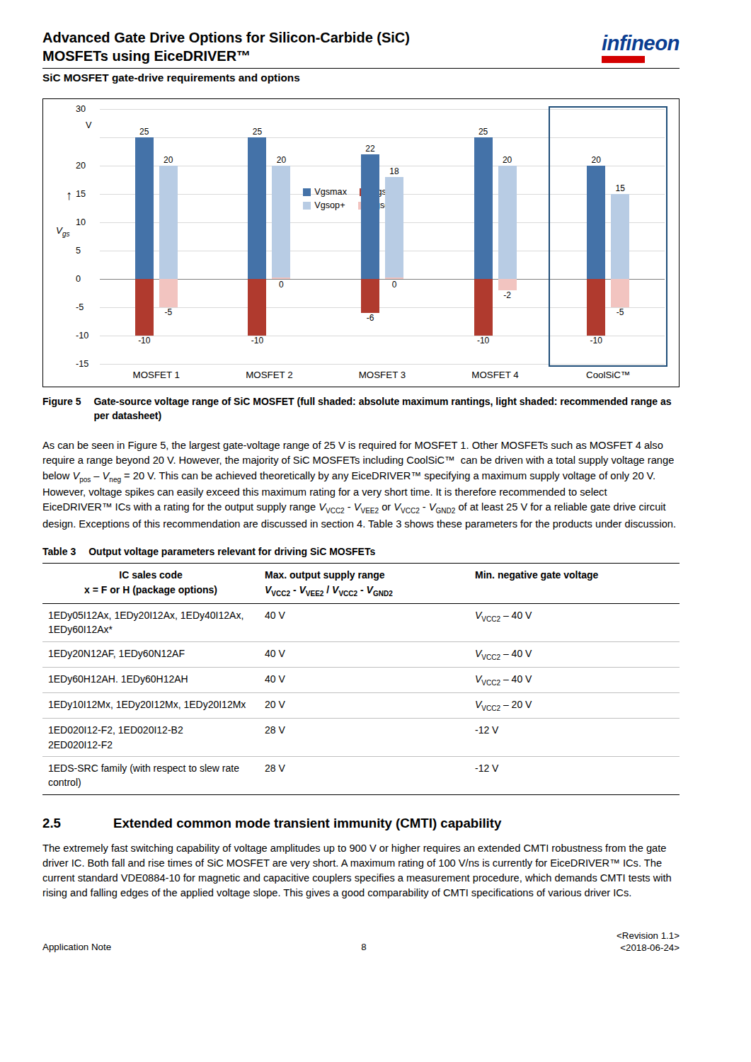Advanced Gate Drive Options for Silicon-Carbide (SiC)
MOSFETs using EiceDRIVER™
infineon
SiC MOSFET gate-drive requirements and options
↑ Vgs
30 V 20 15 10 5 0 -5 -10 -15
Vgsmax Vgsmin
Vgsop+ Vgsop-
25
20
-10
-5
25
20
-10
0
22
18
-6
0
25
20
-10
-2
20
15
-10
-5
MOSFET 1
MOSFET 2
MOSFET 3
MOSFET 4
CoolSiC™
Figure 5 Gate-source voltage range of SiC MOSFET (full shaded: absolute maximum rantings, light shaded: recommended range as per datasheet)
As can be seen in Figure 5, the largest gate-voltage range of 25 V is required for MOSFET 1. Other MOSFETs such as MOSFET 4 also require a range beyond 20 V. However, the majority of SiC MOSFETs including CoolSiC™ can be driven with a total supply voltage range below Vpos – Vneg = 20 V. This can be achieved theoretically by any EiceDRIVER™ specifying a maximum supply voltage of only 20 V. However, voltage spikes can easily exceed this maximum rating for a very short time. It is therefore recommended to select EiceDRIVER™ ICs with a rating for the output supply range VVCC2 - VVEE2 or VVCC2 - VGND2 of at least 25 V for a reliable gate drive circuit design. Exceptions of this recommendation are discussed in section 4. Table 3 shows these parameters for the products under discussion.
Table 3 Output voltage parameters relevant for driving SiC MOSFETs
| IC sales code x = F or H (package options) | Max. output supply range V VCC2 - V VEE2 / V VCC2 - V GND2 | Min. negative gate voltage |
| --- | --- | --- |
| 1EDy05I12Ax, 1EDy20I12Ax, 1EDy40I12Ax, 1EDy60I12Ax* | 40 V | V VCC2 – 40 V |
| 1EDy20N12AF, 1EDy60N12AF | 40 V | V VCC2 – 40 V |
| 1EDy60H12AH. 1EDy60H12AH | 40 V | V VCC2 – 40 V |
| 1EDy10I12Mx, 1EDy20I12Mx, 1EDy20I12Mx | 20 V | V VCC2 – 20 V |
| 1ED020I12-F2, 1ED020I12-B2 2ED020I12-F2 | 28 V | -12 V |
| 1EDS-SRC family (with respect to slew rate control) | 28 V | -12 V |
2.5 Extended common mode transient immunity (CMTI) capability
The extremely fast switching capability of voltage amplitudes up to 900 V or higher requires an extended CMTI robustness from the gate driver IC. Both fall and rise times of SiC MOSFET are very short. A maximum rating of 100 V/ns is currently for EiceDRIVER™ ICs. The current standard VDE0884-10 for magnetic and capacitive couplers specifies a measurement procedure, which demands CMTI tests with rising and falling edges of the applied voltage slope. This gives a good comparability of CMTI specifications of various driver ICs.
Application Note
8
<Revision 1.1>
<2018-06-24>